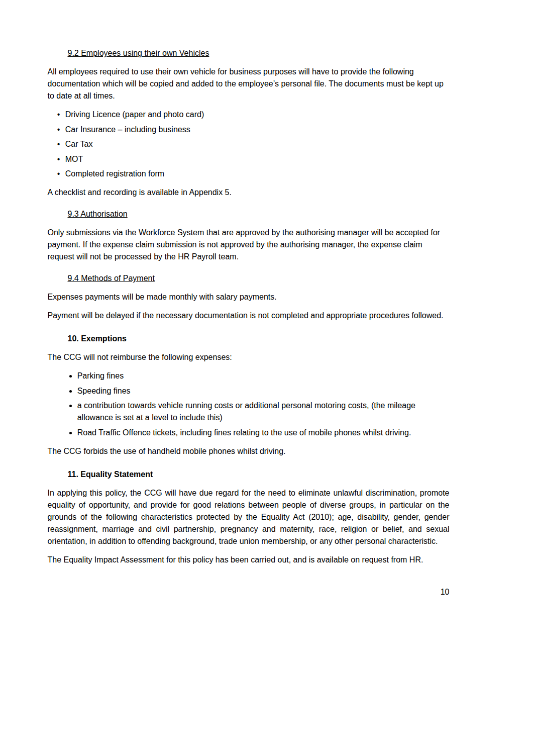9.2 Employees using their own Vehicles
All employees required to use their own vehicle for business purposes will have to provide the following documentation which will be copied and added to the employee’s personal file. The documents must be kept up to date at all times.
Driving Licence (paper and photo card)
Car Insurance – including business
Car Tax
MOT
Completed registration form
A checklist and recording is available in Appendix 5.
9.3 Authorisation
Only submissions via the Workforce System that are approved by the authorising manager will be accepted for payment. If the expense claim submission is not approved by the authorising manager, the expense claim request will not be processed by the HR Payroll team.
9.4 Methods of Payment
Expenses payments will be made monthly with salary payments.
Payment will be delayed if the necessary documentation is not completed and appropriate procedures followed.
10. Exemptions
The CCG will not reimburse the following expenses:
Parking fines
Speeding fines
a contribution towards vehicle running costs or additional personal motoring costs, (the mileage allowance is set at a level to include this)
Road Traffic Offence tickets, including fines relating to the use of mobile phones whilst driving.
The CCG forbids the use of handheld mobile phones whilst driving.
11. Equality Statement
In applying this policy, the CCG will have due regard for the need to eliminate unlawful discrimination, promote equality of opportunity, and provide for good relations between people of diverse groups, in particular on the grounds of the following characteristics protected by the Equality Act (2010); age, disability, gender, gender reassignment, marriage and civil partnership, pregnancy and maternity, race, religion or belief, and sexual orientation, in addition to offending background, trade union membership, or any other personal characteristic.
The Equality Impact Assessment for this policy has been carried out, and is available on request from HR.
10